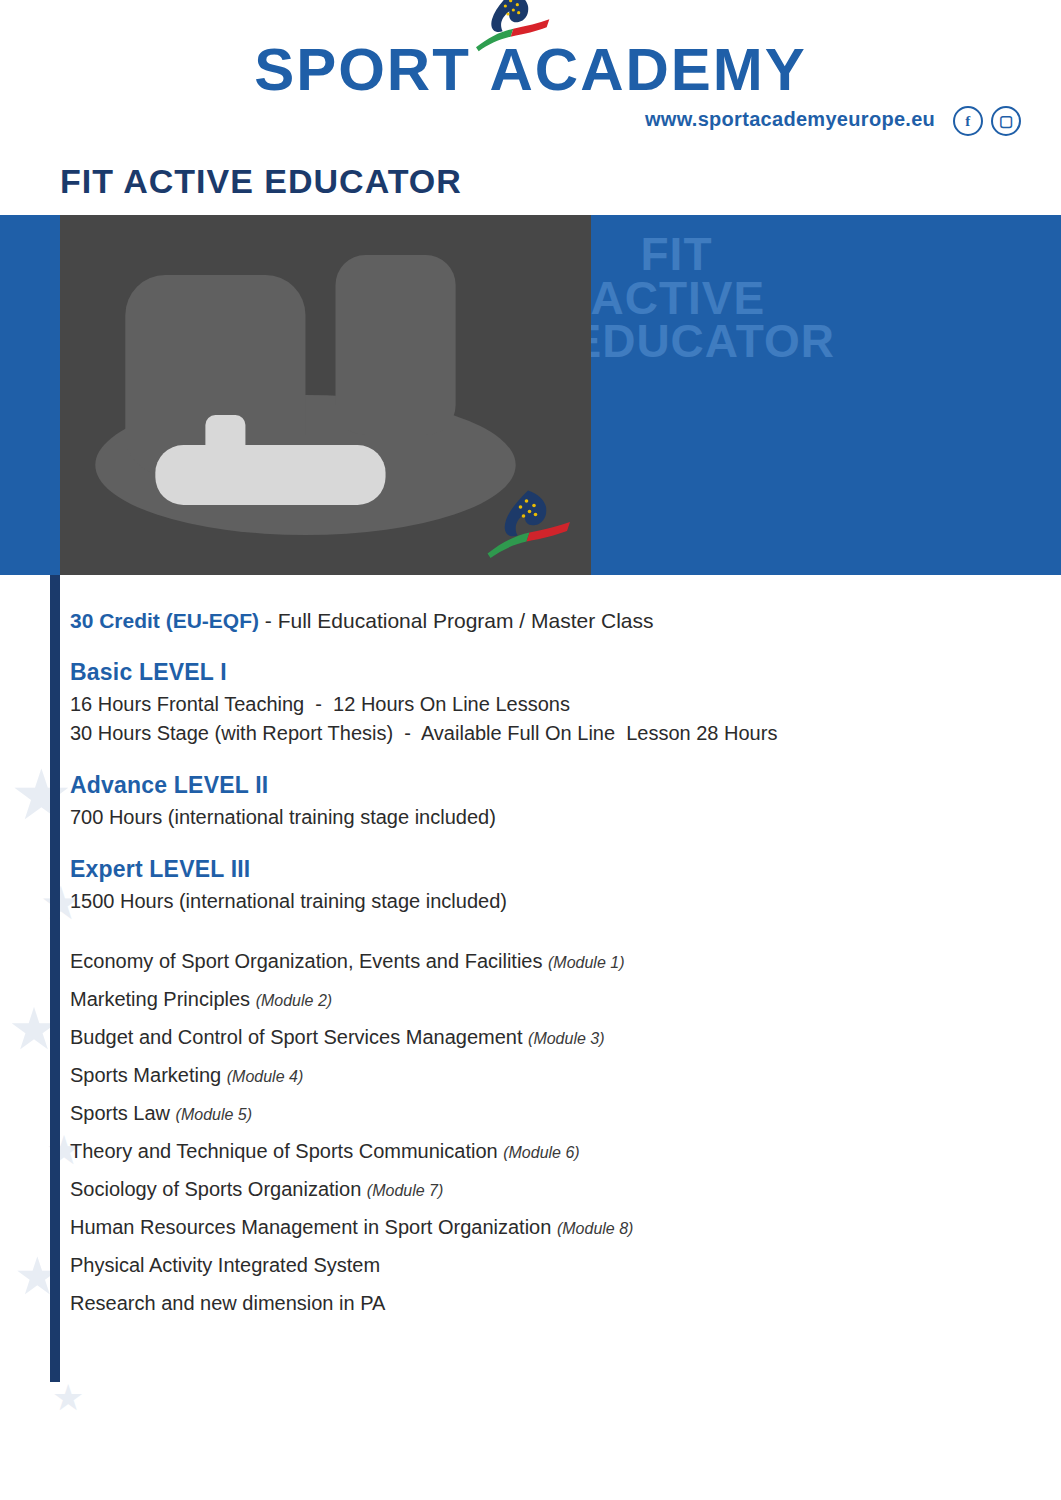★ ★ ★ ★ ★ ★
SPORT A CADEMY
www.sportacademyeurope.eu f ▢
FIT ACTIVE EDUCATOR
FIT ACTIVE EDUCATOR
30 Credit (EU-EQF) - Full Educational Program / Master Class
Basic LEVEL I
16 Hours Frontal Teaching - 12 Hours On Line Lessons
30 Hours Stage (with Report Thesis) - Available Full On Line Lesson 28 Hours
Advance LEVEL II
700 Hours (international training stage included)
Expert LEVEL III
1500 Hours (international training stage included)
Economy of Sport Organization, Events and Facilities (Module 1)
Marketing Principles (Module 2)
Budget and Control of Sport Services Management (Module 3)
Sports Marketing (Module 4)
Sports Law (Module 5)
Theory and Technique of Sports Communication (Module 6)
Sociology of Sports Organization (Module 7)
Human Resources Management in Sport Organization (Module 8)
Physical Activity Integrated System
Research and new dimension in PA